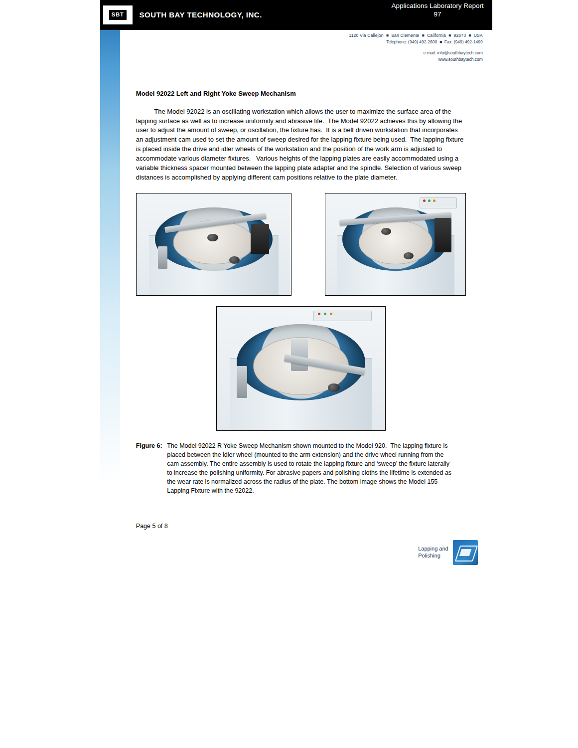SBT
SOUTH BAY TECHNOLOGY, INC.
Applications Laboratory Report
97
1120 Via Callejon ■ San Clemente ■ California ■ 92673 ■ USA
Telephone: (949) 492-2600 ■ Fax: (949) 492-1499
e-mail: info@southbaytech.com
www.southbaytech.com
Model 92022 Left and Right Yoke Sweep Mechanism
The Model 92022 is an oscillating workstation which allows the user to maximize the surface area of the lapping surface as well as to increase uniformity and abrasive life. The Model 92022 achieves this by allowing the user to adjust the amount of sweep, or oscillation, the fixture has. It is a belt driven workstation that incorporates an adjustment cam used to set the amount of sweep desired for the lapping fixture being used. The lapping fixture is placed inside the drive and idler wheels of the workstation and the position of the work arm is adjusted to accommodate various diameter fixtures. Various heights of the lapping plates are easily accommodated using a variable thickness spacer mounted between the lapping plate adapter and the spindle. Selection of various sweep distances is accomplished by applying different cam positions relative to the plate diameter.
Figure 6: The Model 92022 R Yoke Sweep Mechanism shown mounted to the Model 920. The lapping fixture is placed between the idler wheel (mounted to the arm extension) and the drive wheel running from the cam assembly. The entire assembly is used to rotate the lapping fixture and ‘sweep’ the fixture laterally to increase the polishing uniformity. For abrasive papers and polishing cloths the lifetime is extended as the wear rate is normalized across the radius of the plate. The bottom image shows the Model 155 Lapping Fixture with the 92022.
Page 5 of 8
Lapping and
Polishing